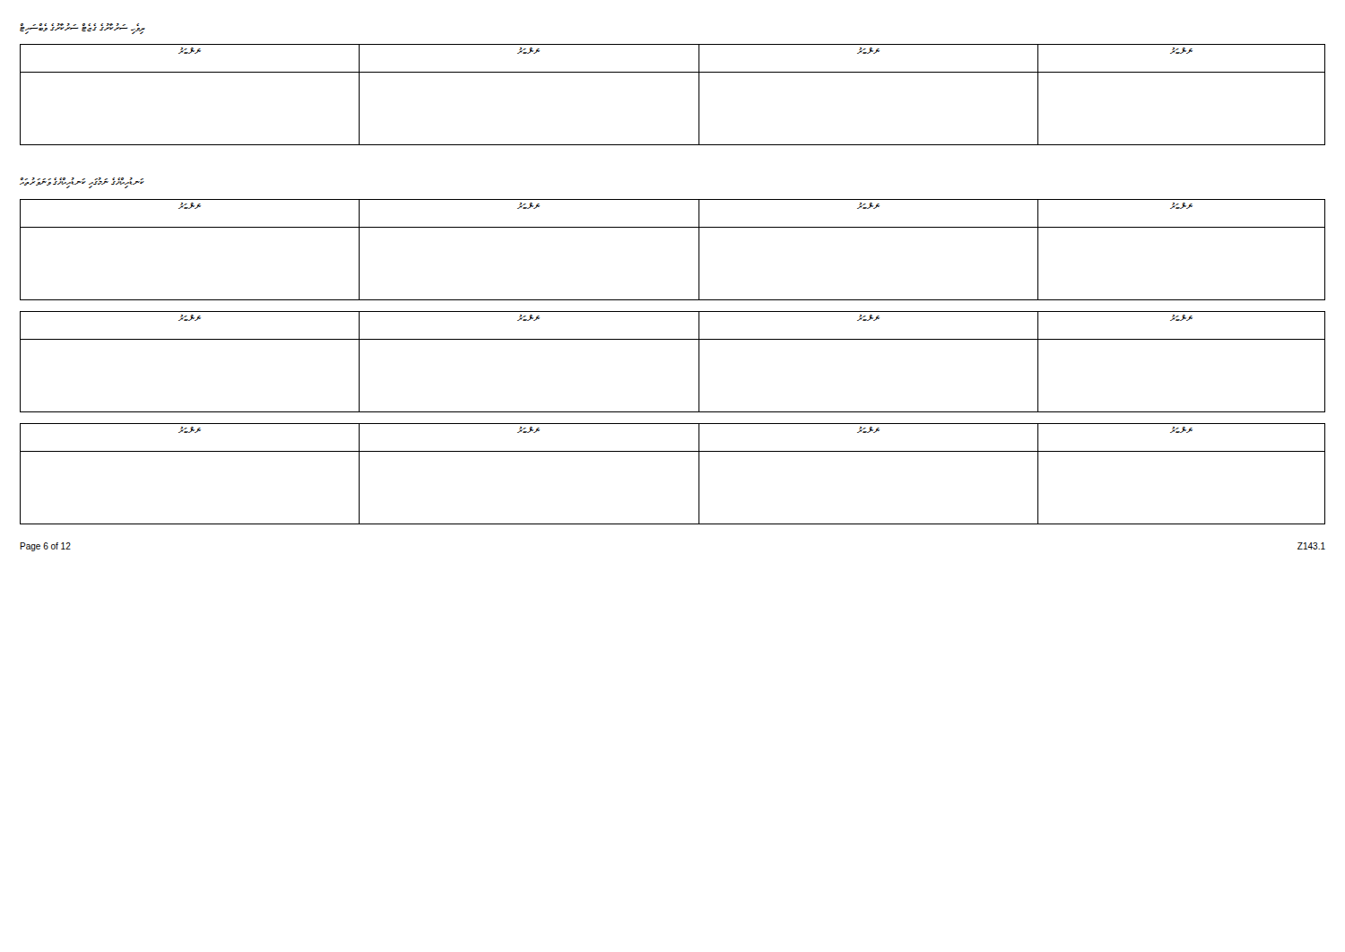ދިވެހި ސަރުކާރުގެ ގެޒެޓް ސަރުކާރުގެ ވެބްސައިޓް
| ނަންބަރު | ނަންބަރު | ނަންބަރު | ނަންބަރު |
| --- | --- | --- | --- |
ކަނޑުއިއްޔެގެ ނަމުގައި ކަނޑުއިއްޔެގެ ވަނަވަރުތައް
| ނަންބަރު | ނަންބަރު | ނަންބަރު | ނަންބަރު |
| --- | --- | --- | --- |
| ނަންބަރު | ނަންބަރު | ނަންބަރު | ނަންބަރު |
| --- | --- | --- | --- |
| ނަންބަރު | ނަންބަރު | ނަންބަރު | ނަންބަރު |
| --- | --- | --- | --- |
Page 6 of 12
Z143.1